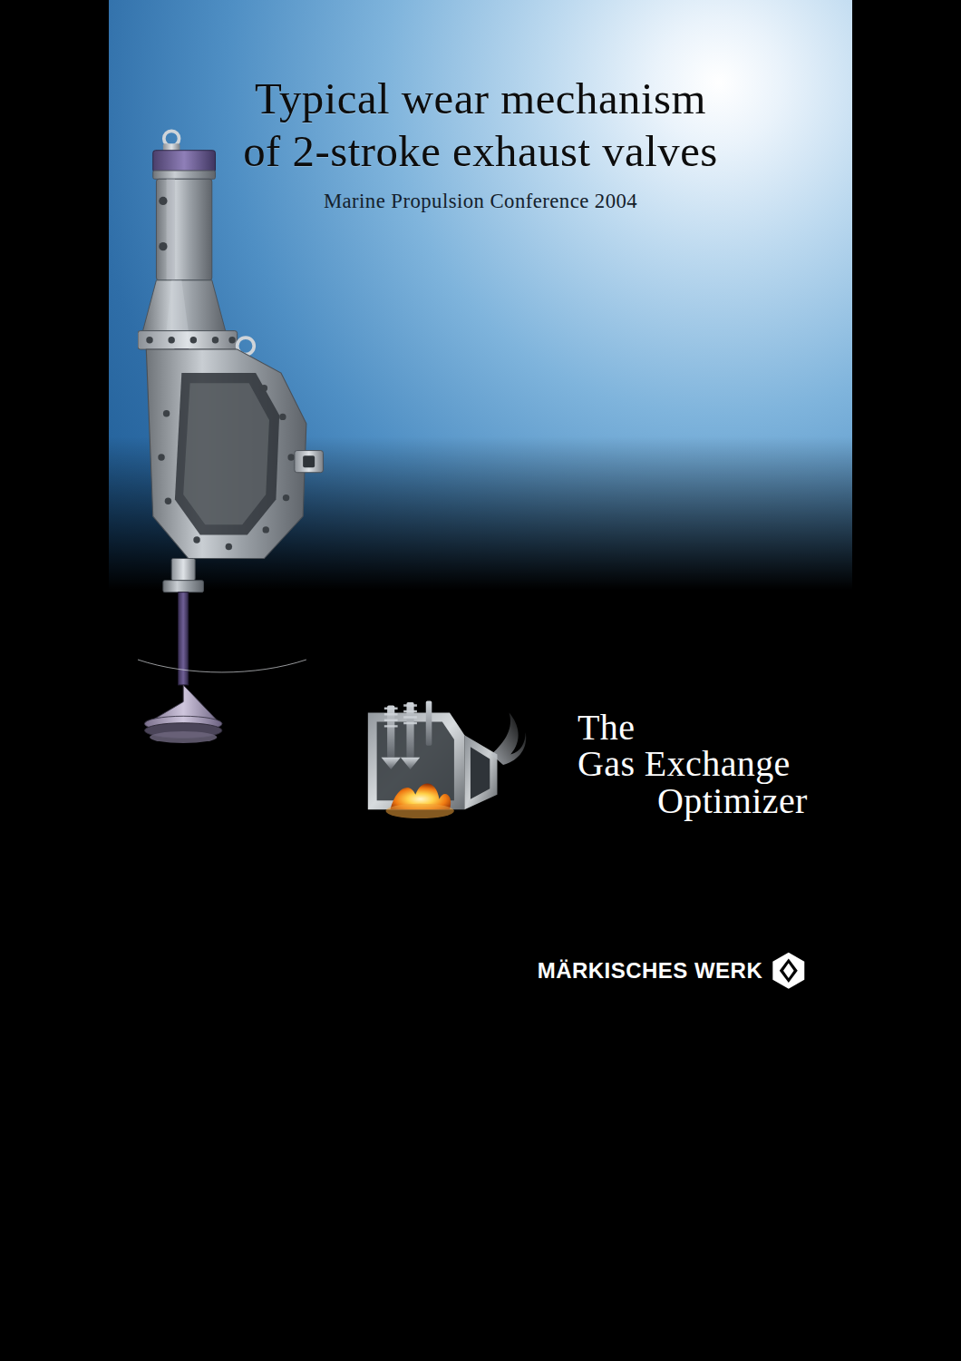Typical wear mechanism
of 2-stroke exhaust valves
Marine Propulsion Conference 2004
Cutaway illustration of an exhaust valve assembly.
Cylinder head cutaway with combustion flame and exhaust plume.
The Gas Exchange Optimizer
MÄRKISCHES WERK